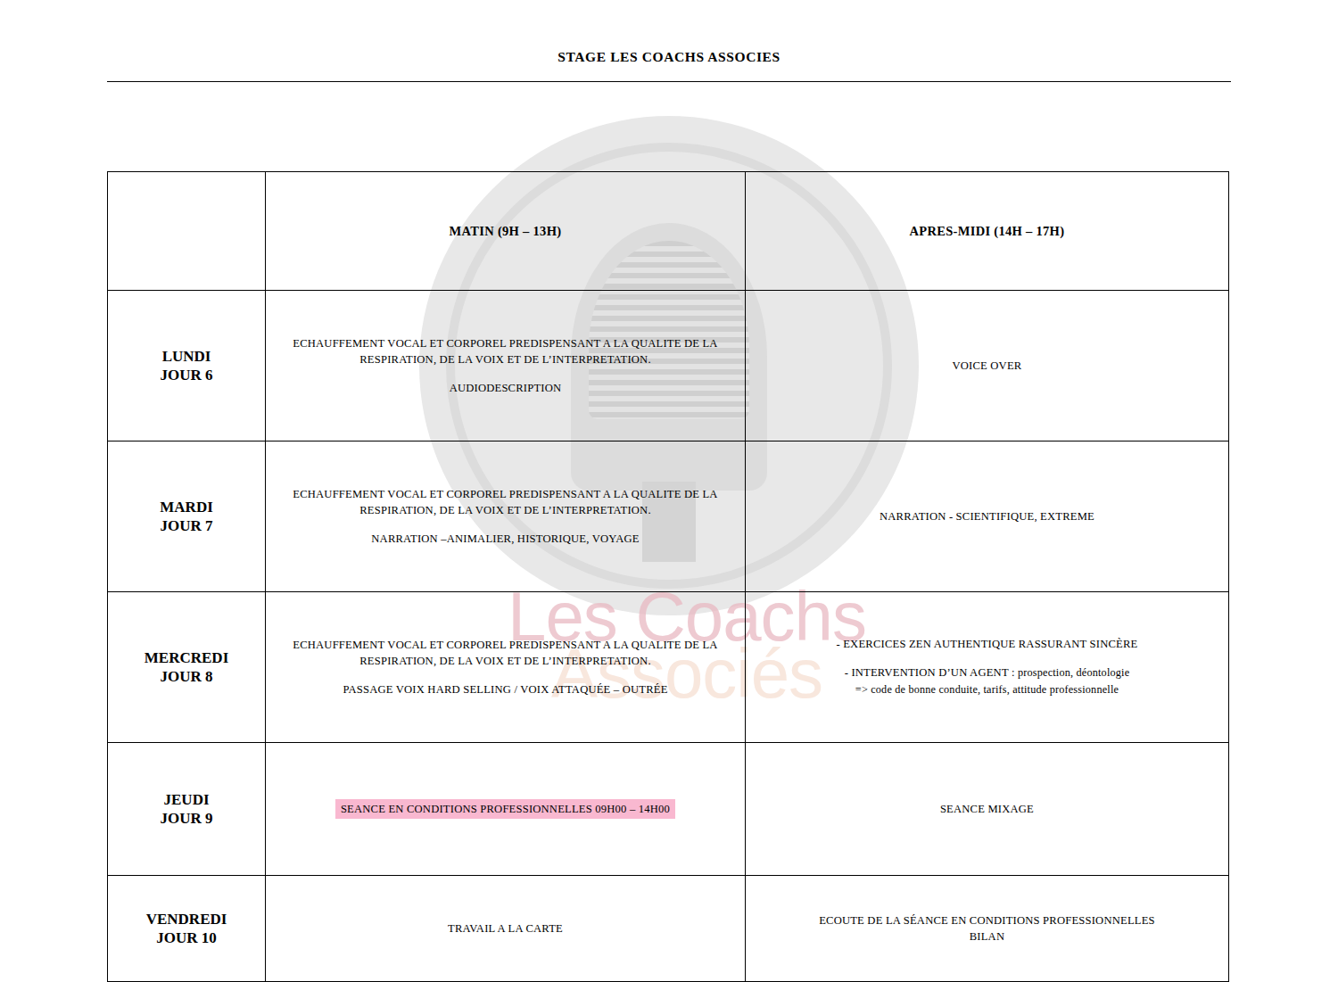Les Coachs
Associés
STAGE LES COACHS ASSOCIES
| | MATIN (9H – 13H) | APRES-MIDI (14H – 17H) |
| --- | --- | --- |
| LUNDI JOUR 6 | ECHAUFFEMENT VOCAL ET CORPOREL PREDISPENSANT A LA QUALITE DE LA RESPIRATION, DE LA VOIX ET DE L’INTERPRETATION. AUDIODESCRIPTION | VOICE OVER |
| MARDI JOUR 7 | ECHAUFFEMENT VOCAL ET CORPOREL PREDISPENSANT A LA QUALITE DE LA RESPIRATION, DE LA VOIX ET DE L’INTERPRETATION. NARRATION –ANIMALIER, HISTORIQUE, VOYAGE | NARRATION - SCIENTIFIQUE, EXTREME |
| MERCREDI JOUR 8 | ECHAUFFEMENT VOCAL ET CORPOREL PREDISPENSANT A LA QUALITE DE LA RESPIRATION, DE LA VOIX ET DE L’INTERPRETATION. PASSAGE VOIX HARD SELLING / VOIX ATTAQUÉE – OUTRÉE | - EXERCICES ZEN AUTHENTIQUE RASSURANT SINCÈRE - INTERVENTION D’UN AGENT : prospection, déontologie => code de bonne conduite, tarifs, attitude professionnelle |
| JEUDI JOUR 9 | SEANCE EN CONDITIONS PROFESSIONNELLES 09H00 – 14H00 | SEANCE MIXAGE |
| VENDREDI JOUR 10 | TRAVAIL A LA CARTE | ECOUTE DE LA SÉANCE EN CONDITIONS PROFESSIONNELLES BILAN |